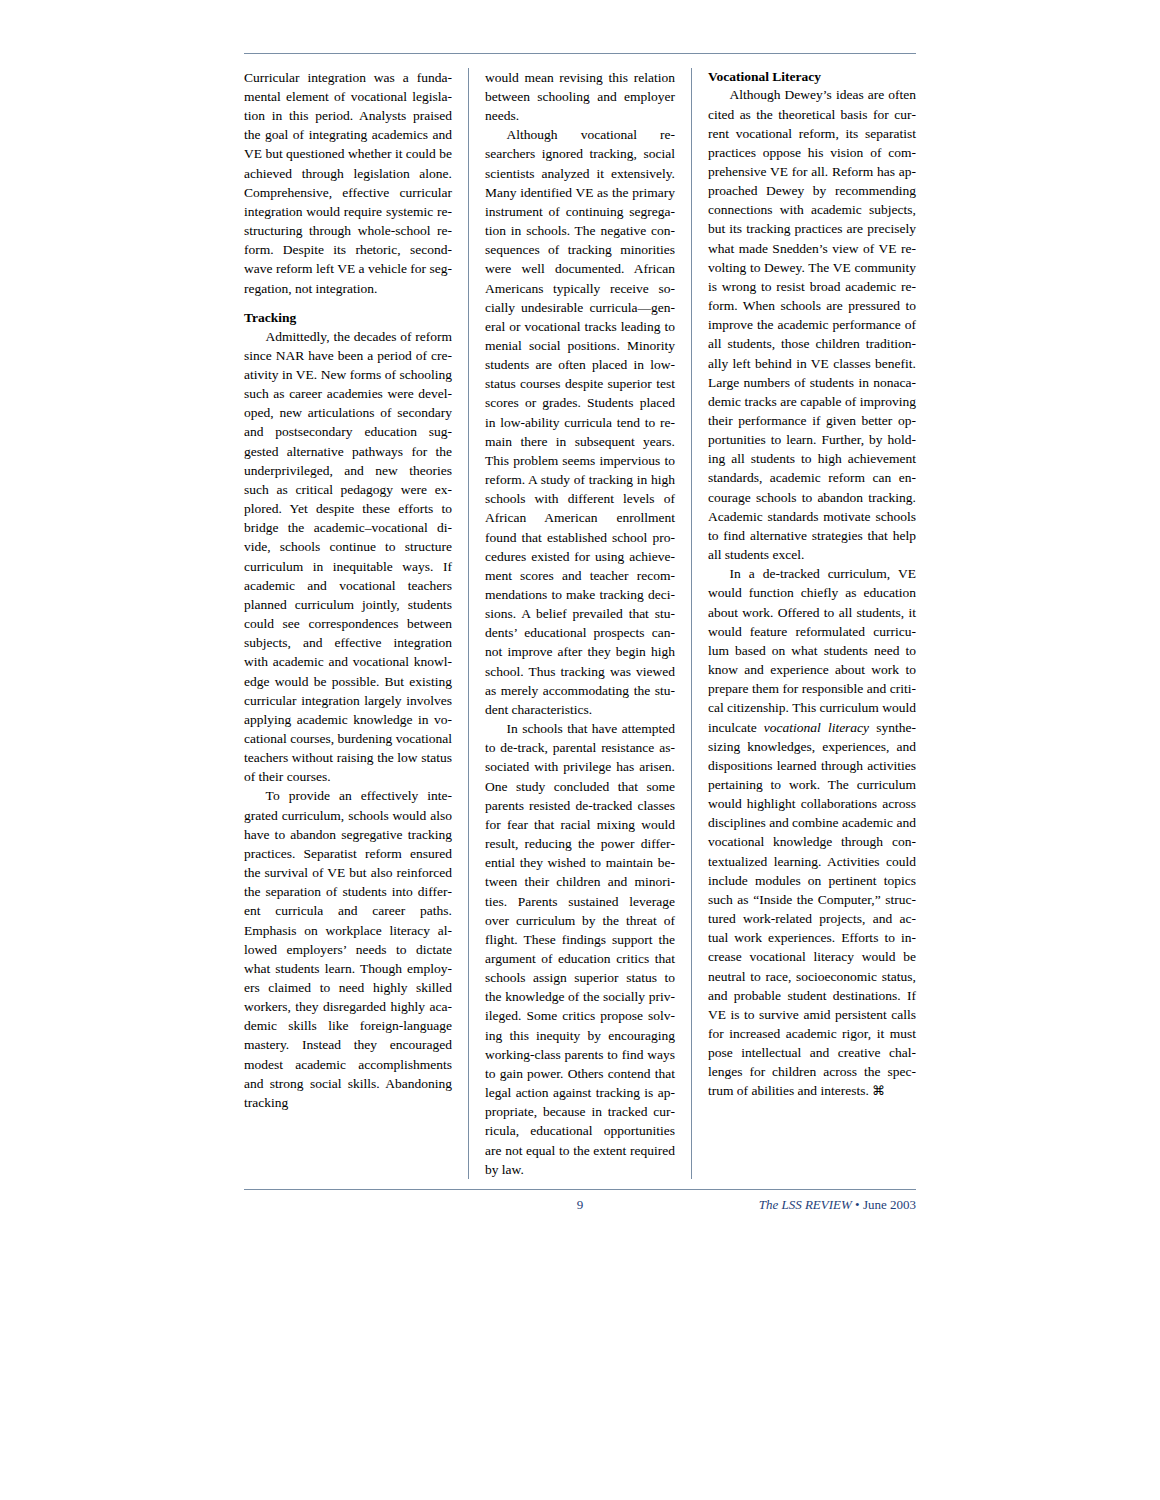Curricular integration was a fundamental element of vocational legislation in this period. Analysts praised the goal of integrating academics and VE but questioned whether it could be achieved through legislation alone. Comprehensive, effective curricular integration would require systemic restructuring through whole-school reform. Despite its rhetoric, second-wave reform left VE a vehicle for segregation, not integration.
Tracking
Admittedly, the decades of reform since NAR have been a period of creativity in VE. New forms of schooling such as career academies were developed, new articulations of secondary and postsecondary education suggested alternative pathways for the underprivileged, and new theories such as critical pedagogy were explored. Yet despite these efforts to bridge the academic–vocational divide, schools continue to structure curriculum in inequitable ways. If academic and vocational teachers planned curriculum jointly, students could see correspondences between subjects, and effective integration with academic and vocational knowledge would be possible. But existing curricular integration largely involves applying academic knowledge in vocational courses, burdening vocational teachers without raising the low status of their courses.
To provide an effectively integrated curriculum, schools would also have to abandon segregative tracking practices. Separatist reform ensured the survival of VE but also reinforced the separation of students into different curricula and career paths. Emphasis on workplace literacy allowed employers’ needs to dictate what students learn. Though employers claimed to need highly skilled workers, they disregarded highly academic skills like foreign-language mastery. Instead they encouraged modest academic accomplishments and strong social skills. Abandoning tracking
would mean revising this relation between schooling and employer needs.
Although vocational researchers ignored tracking, social scientists analyzed it extensively. Many identified VE as the primary instrument of continuing segregation in schools. The negative consequences of tracking minorities were well documented. African Americans typically receive socially undesirable curricula—general or vocational tracks leading to menial social positions. Minority students are often placed in low-status courses despite superior test scores or grades. Students placed in low-ability curricula tend to remain there in subsequent years. This problem seems impervious to reform. A study of tracking in high schools with different levels of African American enrollment found that established school procedures existed for using achievement scores and teacher recommendations to make tracking decisions. A belief prevailed that students’ educational prospects cannot improve after they begin high school. Thus tracking was viewed as merely accommodating the student characteristics.
In schools that have attempted to de-track, parental resistance associated with privilege has arisen. One study concluded that some parents resisted de-tracked classes for fear that racial mixing would result, reducing the power differential they wished to maintain between their children and minorities. Parents sustained leverage over curriculum by the threat of flight. These findings support the argument of education critics that schools assign superior status to the knowledge of the socially privileged. Some critics propose solving this inequity by encouraging working-class parents to find ways to gain power. Others contend that legal action against tracking is appropriate, because in tracked curricula, educational opportunities are not equal to the extent required by law.
Vocational Literacy
Although Dewey’s ideas are often cited as the theoretical basis for current vocational reform, its separatist practices oppose his vision of comprehensive VE for all. Reform has approached Dewey by recommending connections with academic subjects, but its tracking practices are precisely what made Snedden’s view of VE revolting to Dewey. The VE community is wrong to resist broad academic reform. When schools are pressured to improve the academic performance of all students, those children traditionally left behind in VE classes benefit. Large numbers of students in nonacademic tracks are capable of improving their performance if given better opportunities to learn. Further, by holding all students to high achievement standards, academic reform can encourage schools to abandon tracking. Academic standards motivate schools to find alternative strategies that help all students excel.
In a de-tracked curriculum, VE would function chiefly as education about work. Offered to all students, it would feature reformulated curriculum based on what students need to know and experience about work to prepare them for responsible and critical citizenship. This curriculum would inculcate vocational literacy synthesizing knowledges, experiences, and dispositions learned through activities pertaining to work. The curriculum would highlight collaborations across disciplines and combine academic and vocational knowledge through contextualized learning. Activities could include modules on pertinent topics such as “Inside the Computer,” structured work-related projects, and actual work experiences. Efforts to increase vocational literacy would be neutral to race, socioeconomic status, and probable student destinations. If VE is to survive amid persistent calls for increased academic rigor, it must pose intellectual and creative challenges for children across the spectrum of abilities and interests. ⌘
9
The LSS REVIEW • June 2003